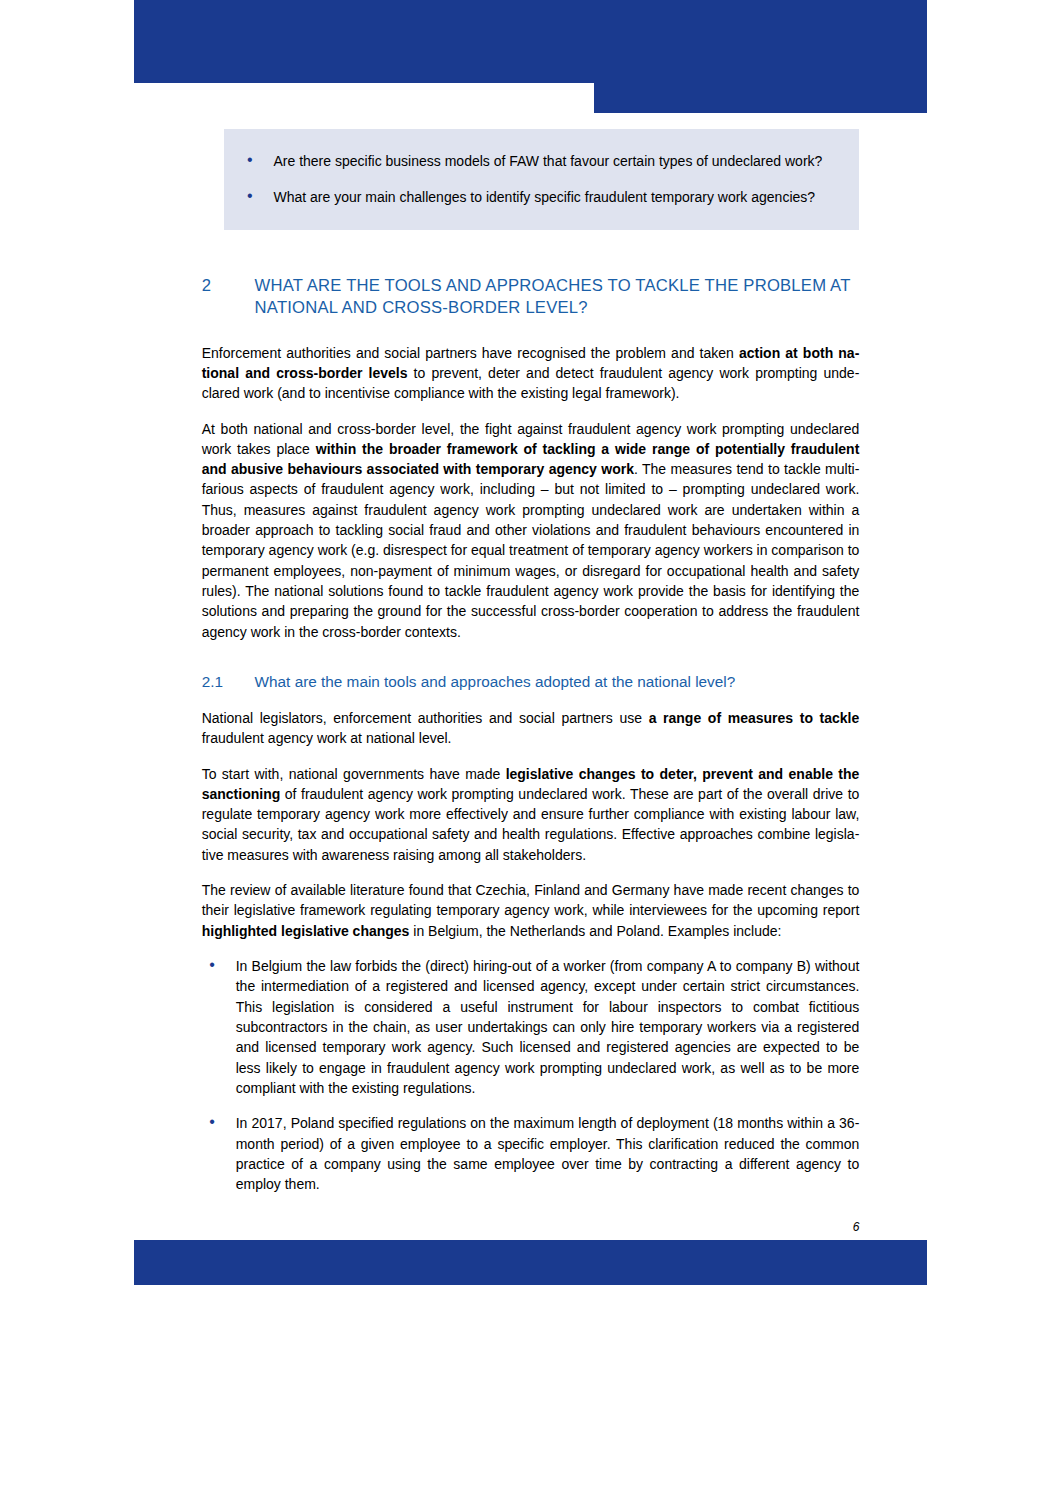Are there specific business models of FAW that favour certain types of undeclared work?
What are your main challenges to identify specific fraudulent temporary work agencies?
2 What are the tools and approaches to tackle the problem at national and cross-border level?
Enforcement authorities and social partners have recognised the problem and taken action at both national and cross-border levels to prevent, deter and detect fraudulent agency work prompting undeclared work (and to incentivise compliance with the existing legal framework).
At both national and cross-border level, the fight against fraudulent agency work prompting undeclared work takes place within the broader framework of tackling a wide range of potentially fraudulent and abusive behaviours associated with temporary agency work. The measures tend to tackle multifarious aspects of fraudulent agency work, including – but not limited to – prompting undeclared work. Thus, measures against fraudulent agency work prompting undeclared work are undertaken within a broader approach to tackling social fraud and other violations and fraudulent behaviours encountered in temporary agency work (e.g. disrespect for equal treatment of temporary agency workers in comparison to permanent employees, non-payment of minimum wages, or disregard for occupational health and safety rules). The national solutions found to tackle fraudulent agency work provide the basis for identifying the solutions and preparing the ground for the successful cross-border cooperation to address the fraudulent agency work in the cross-border contexts.
2.1 What are the main tools and approaches adopted at the national level?
National legislators, enforcement authorities and social partners use a range of measures to tackle fraudulent agency work at national level.
To start with, national governments have made legislative changes to deter, prevent and enable the sanctioning of fraudulent agency work prompting undeclared work. These are part of the overall drive to regulate temporary agency work more effectively and ensure further compliance with existing labour law, social security, tax and occupational safety and health regulations. Effective approaches combine legislative measures with awareness raising among all stakeholders.
The review of available literature found that Czechia, Finland and Germany have made recent changes to their legislative framework regulating temporary agency work, while interviewees for the upcoming report highlighted legislative changes in Belgium, the Netherlands and Poland. Examples include:
In Belgium the law forbids the (direct) hiring-out of a worker (from company A to company B) without the intermediation of a registered and licensed agency, except under certain strict circumstances. This legislation is considered a useful instrument for labour inspectors to combat fictitious subcontractors in the chain, as user undertakings can only hire temporary workers via a registered and licensed temporary work agency. Such licensed and registered agencies are expected to be less likely to engage in fraudulent agency work prompting undeclared work, as well as to be more compliant with the existing regulations.
In 2017, Poland specified regulations on the maximum length of deployment (18 months within a 36-month period) of a given employee to a specific employer. This clarification reduced the common practice of a company using the same employee over time by contracting a different agency to employ them.
6